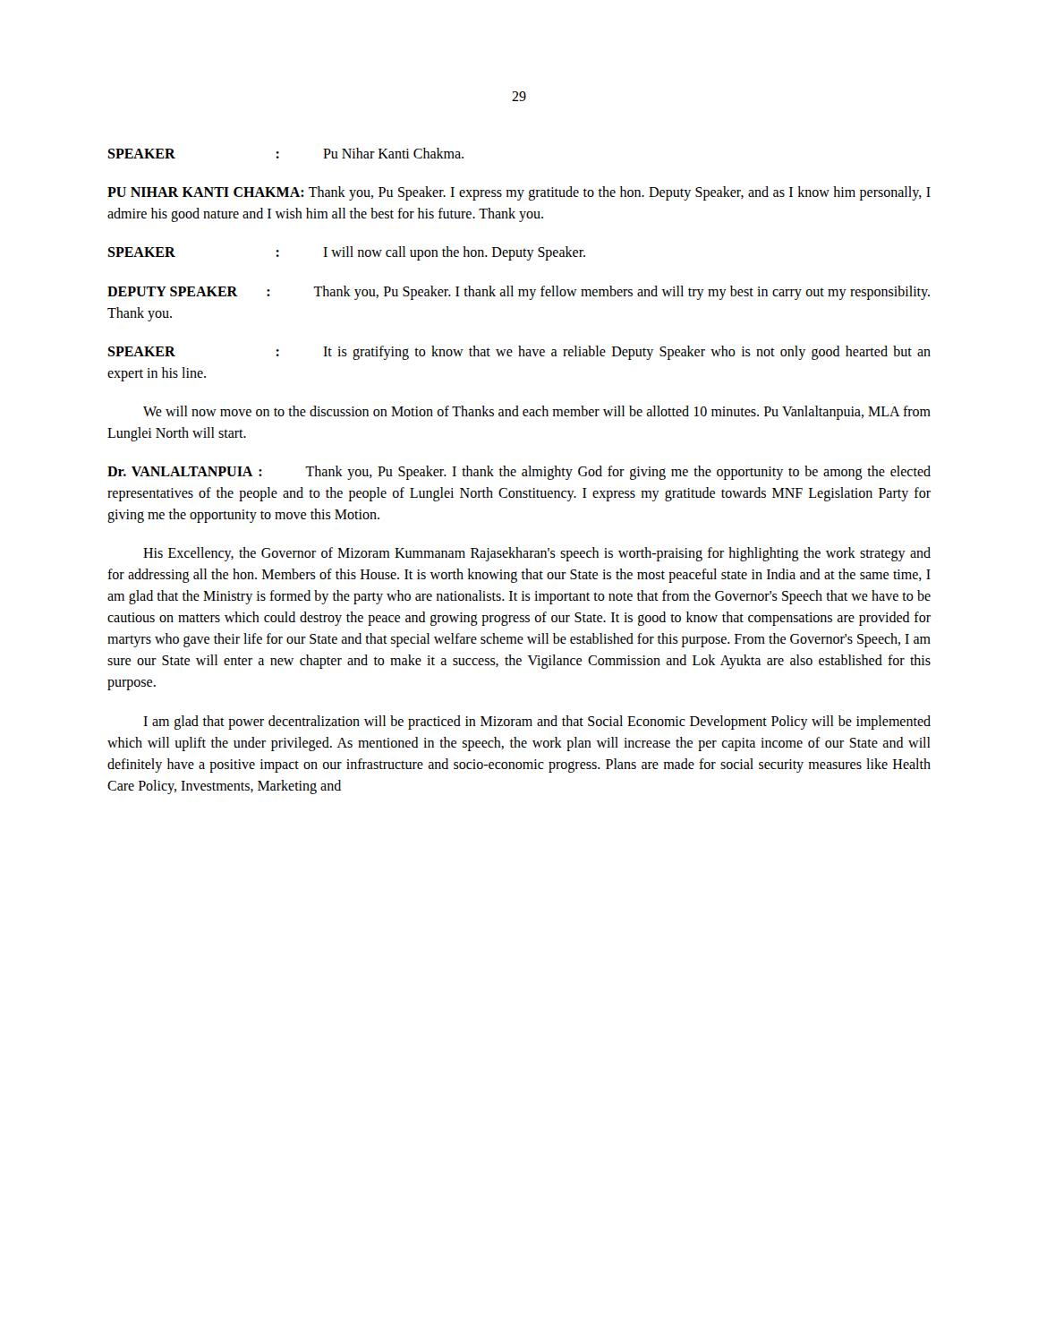29
SPEAKER       :   Pu Nihar Kanti Chakma.
PU NIHAR KANTI CHAKMA: Thank you, Pu Speaker. I express my gratitude to the hon. Deputy Speaker, and as I know him personally, I admire his good nature and I wish him all the best for his future. Thank you.
SPEAKER       :   I will now call upon the hon. Deputy Speaker.
DEPUTY SPEAKER  :   Thank you, Pu Speaker. I thank all my fellow members and will try my best in carry out my responsibility. Thank you.
SPEAKER       :   It is gratifying to know that we have a reliable Deputy Speaker who is not only good hearted but an expert in his line.
We will now move on to the discussion on Motion of Thanks and each member will be allotted 10 minutes. Pu Vanlaltanpuia, MLA from Lunglei North will start.
Dr. VANLALTANPUIA :   Thank you, Pu Speaker. I thank the almighty God for giving me the opportunity to be among the elected representatives of the people and to the people of Lunglei North Constituency. I express my gratitude towards MNF Legislation Party for giving me the opportunity to move this Motion.
His Excellency, the Governor of Mizoram Kummanam Rajasekharan's speech is worth-praising for highlighting the work strategy and for addressing all the hon. Members of this House. It is worth knowing that our State is the most peaceful state in India and at the same time, I am glad that the Ministry is formed by the party who are nationalists. It is important to note that from the Governor's Speech that we have to be cautious on matters which could destroy the peace and growing progress of our State. It is good to know that compensations are provided for martyrs who gave their life for our State and that special welfare scheme will be established for this purpose. From the Governor's Speech, I am sure our State will enter a new chapter and to make it a success, the Vigilance Commission and Lok Ayukta are also established for this purpose.
I am glad that power decentralization will be practiced in Mizoram and that Social Economic Development Policy will be implemented which will uplift the under privileged. As mentioned in the speech, the work plan will increase the per capita income of our State and will definitely have a positive impact on our infrastructure and socio-economic progress. Plans are made for social security measures like Health Care Policy, Investments, Marketing and